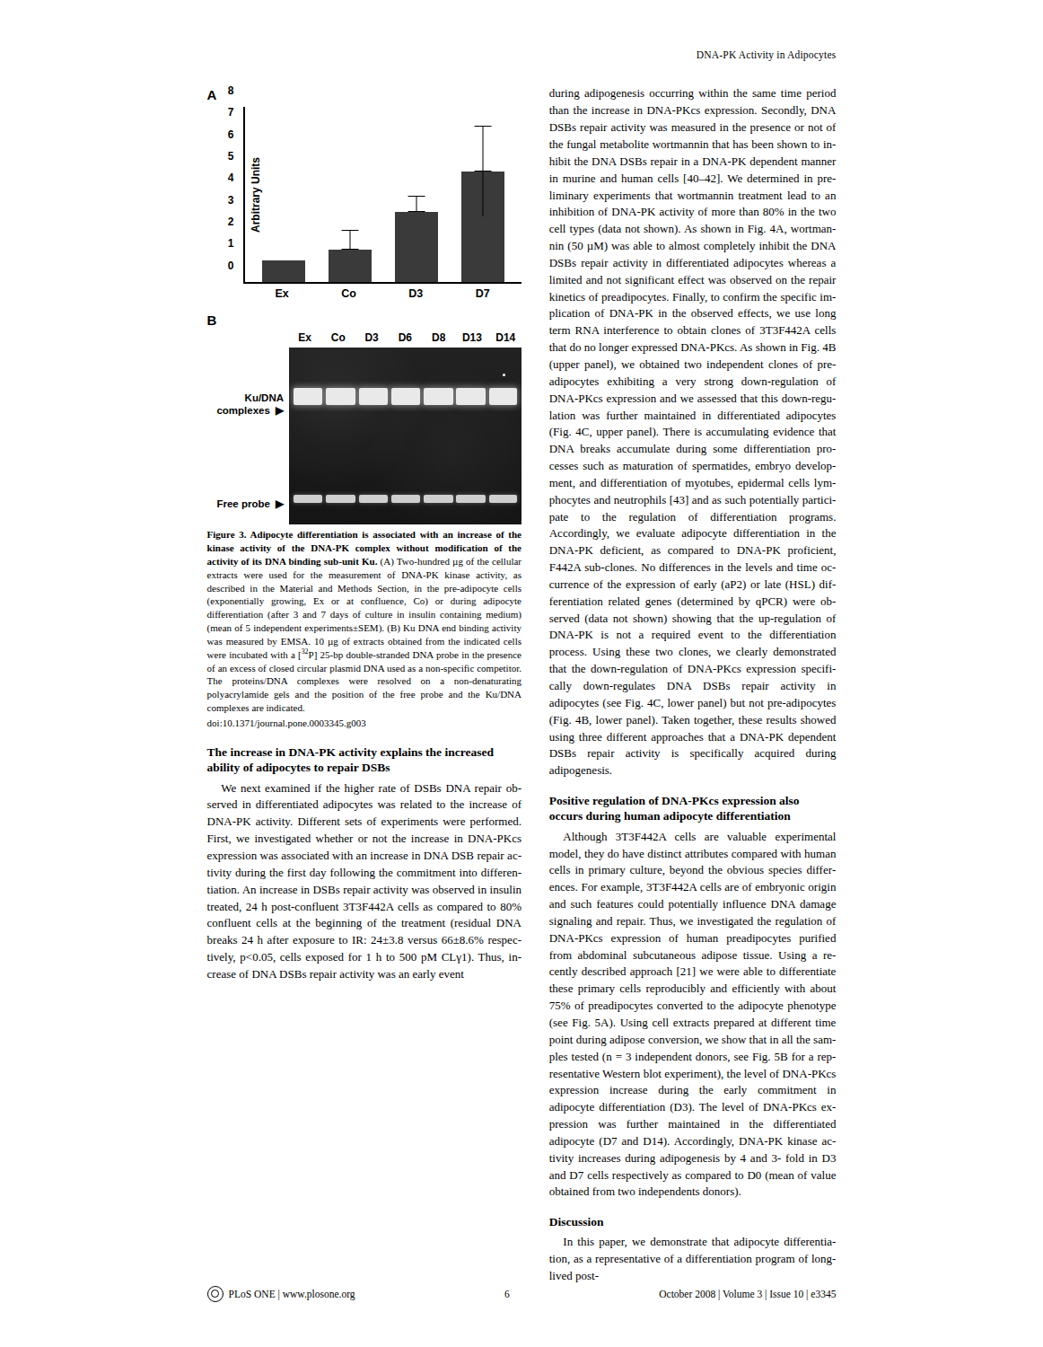DNA-PK Activity in Adipocytes
A
Arbitrary Units
8
7
6
5
4
3
2
1
0
Ex Co D3 D7
B
Ex Co D3 D6 D8 D13 D14
Ku/DNA
complexes ▶
Free probe ▶
Figure 3. Adipocyte differentiation is associated with an increase of the kinase activity of the DNA-PK complex without modification of the activity of its DNA binding sub-unit Ku. (A) Two-hundred µg of the cellular extracts were used for the measurement of DNA-PK kinase activity, as described in the Material and Methods Section, in the pre-adipocyte cells (exponentially growing, Ex or at confluence, Co) or during adipocyte differentiation (after 3 and 7 days of culture in insulin containing medium) (mean of 5 independent experiments±SEM). (B) Ku DNA end binding activity was measured by EMSA. 10 µg of extracts obtained from the indicated cells were incubated with a [32P] 25-bp double-stranded DNA probe in the presence of an excess of closed circular plasmid DNA used as a non-specific competitor. The proteins/DNA complexes were resolved on a non-denaturating polyacrylamide gels and the position of the free probe and the Ku/DNA complexes are indicated.
doi:10.1371/journal.pone.0003345.g003
The increase in DNA-PK activity explains the increased ability of adipocytes to repair DSBs
We next examined if the higher rate of DSBs DNA repair observed in differentiated adipocytes was related to the increase of DNA-PK activity. Different sets of experiments were performed. First, we investigated whether or not the increase in DNA-PKcs expression was associated with an increase in DNA DSB repair activity during the first day following the commitment into differentiation. An increase in DSBs repair activity was observed in insulin treated, 24 h post-confluent 3T3F442A cells as compared to 80% confluent cells at the beginning of the treatment (residual DNA breaks 24 h after exposure to IR: 24±3.8 versus 66±8.6% respectively, p<0.05, cells exposed for 1 h to 500 pM CLγ1). Thus, increase of DNA DSBs repair activity was an early event
during adipogenesis occurring within the same time period than the increase in DNA-PKcs expression. Secondly, DNA DSBs repair activity was measured in the presence or not of the fungal metabolite wortmannin that has been shown to inhibit the DNA DSBs repair in a DNA-PK dependent manner in murine and human cells [40–42]. We determined in preliminary experiments that wortmannin treatment lead to an inhibition of DNA-PK activity of more than 80% in the two cell types (data not shown). As shown in Fig. 4A, wortmannin (50 µM) was able to almost completely inhibit the DNA DSBs repair activity in differentiated adipocytes whereas a limited and not significant effect was observed on the repair kinetics of preadipocytes. Finally, to confirm the specific implication of DNA-PK in the observed effects, we use long term RNA interference to obtain clones of 3T3F442A cells that do no longer expressed DNA-PKcs. As shown in Fig. 4B (upper panel), we obtained two independent clones of pre-adipocytes exhibiting a very strong down-regulation of DNA-PKcs expression and we assessed that this down-regulation was further maintained in differentiated adipocytes (Fig. 4C, upper panel). There is accumulating evidence that DNA breaks accumulate during some differentiation processes such as maturation of spermatides, embryo development, and differentiation of myotubes, epidermal cells lymphocytes and neutrophils [43] and as such potentially participate to the regulation of differentiation programs. Accordingly, we evaluate adipocyte differentiation in the DNA-PK deficient, as compared to DNA-PK proficient, F442A sub-clones. No differences in the levels and time occurrence of the expression of early (aP2) or late (HSL) differentiation related genes (determined by qPCR) were observed (data not shown) showing that the up-regulation of DNA-PK is not a required event to the differentiation process. Using these two clones, we clearly demonstrated that the down-regulation of DNA-PKcs expression specifically down-regulates DNA DSBs repair activity in adipocytes (see Fig. 4C, lower panel) but not pre-adipocytes (Fig. 4B, lower panel). Taken together, these results showed using three different approaches that a DNA-PK dependent DSBs repair activity is specifically acquired during adipogenesis.
Positive regulation of DNA-PKcs expression also occurs during human adipocyte differentiation
Although 3T3F442A cells are valuable experimental model, they do have distinct attributes compared with human cells in primary culture, beyond the obvious species differences. For example, 3T3F442A cells are of embryonic origin and such features could potentially influence DNA damage signaling and repair. Thus, we investigated the regulation of DNA-PKcs expression of human preadipocytes purified from abdominal subcutaneous adipose tissue. Using a recently described approach [21] we were able to differentiate these primary cells reproducibly and efficiently with about 75% of preadipocytes converted to the adipocyte phenotype (see Fig. 5A). Using cell extracts prepared at different time point during adipose conversion, we show that in all the samples tested (n = 3 independent donors, see Fig. 5B for a representative Western blot experiment), the level of DNA-PKcs expression increase during the early commitment in adipocyte differentiation (D3). The level of DNA-PKcs expression was further maintained in the differentiated adipocyte (D7 and D14). Accordingly, DNA-PK kinase activity increases during adipogenesis by 4 and 3- fold in D3 and D7 cells respectively as compared to D0 (mean of value obtained from two independents donors).
Discussion
In this paper, we demonstrate that adipocyte differentiation, as a representative of a differentiation program of long-lived post-
PLoS ONE | www.plosone.org
6
October 2008 | Volume 3 | Issue 10 | e3345